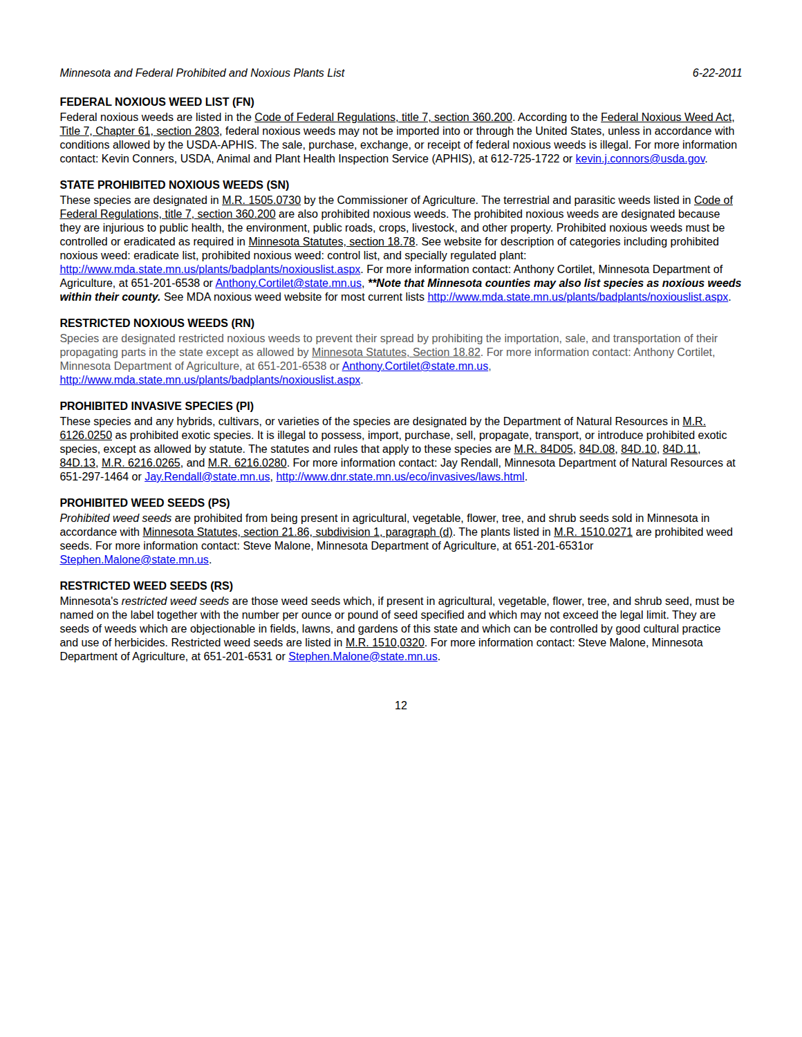Minnesota and Federal Prohibited and Noxious Plants List 6-22-2011
FEDERAL NOXIOUS WEED LIST (FN)
Federal noxious weeds are listed in the Code of Federal Regulations, title 7, section 360.200. According to the Federal Noxious Weed Act, Title 7, Chapter 61, section 2803, federal noxious weeds may not be imported into or through the United States, unless in accordance with conditions allowed by the USDA-APHIS. The sale, purchase, exchange, or receipt of federal noxious weeds is illegal. For more information contact: Kevin Conners, USDA, Animal and Plant Health Inspection Service (APHIS), at 612-725-1722 or kevin.j.connors@usda.gov.
STATE PROHIBITED NOXIOUS WEEDS (SN)
These species are designated in M.R. 1505.0730 by the Commissioner of Agriculture. The terrestrial and parasitic weeds listed in Code of Federal Regulations, title 7, section 360.200 are also prohibited noxious weeds. The prohibited noxious weeds are designated because they are injurious to public health, the environment, public roads, crops, livestock, and other property. Prohibited noxious weeds must be controlled or eradicated as required in Minnesota Statutes, section 18.78. See website for description of categories including prohibited noxious weed: eradicate list, prohibited noxious weed: control list, and specially regulated plant: http://www.mda.state.mn.us/plants/badplants/noxiouslist.aspx. For more information contact: Anthony Cortilet, Minnesota Department of Agriculture, at 651-201-6538 or Anthony.Cortilet@state.mn.us, **Note that Minnesota counties may also list species as noxious weeds within their county. See MDA noxious weed website for most current lists http://www.mda.state.mn.us/plants/badplants/noxiouslist.aspx.
RESTRICTED NOXIOUS WEEDS (RN)
Species are designated restricted noxious weeds to prevent their spread by prohibiting the importation, sale, and transportation of their propagating parts in the state except as allowed by Minnesota Statutes, Section 18.82. For more information contact: Anthony Cortilet, Minnesota Department of Agriculture, at 651-201-6538 or Anthony.Cortilet@state.mn.us, http://www.mda.state.mn.us/plants/badplants/noxiouslist.aspx.
PROHIBITED INVASIVE SPECIES (PI)
These species and any hybrids, cultivars, or varieties of the species are designated by the Department of Natural Resources in M.R. 6126.0250 as prohibited exotic species. It is illegal to possess, import, purchase, sell, propagate, transport, or introduce prohibited exotic species, except as allowed by statute. The statutes and rules that apply to these species are M.R. 84D05, 84D.08, 84D.10, 84D.11, 84D.13, M.R. 6216.0265, and M.R. 6216.0280. For more information contact: Jay Rendall, Minnesota Department of Natural Resources at 651-297-1464 or Jay.Rendall@state.mn.us, http://www.dnr.state.mn.us/eco/invasives/laws.html.
PROHIBITED WEED SEEDS (PS)
Prohibited weed seeds are prohibited from being present in agricultural, vegetable, flower, tree, and shrub seeds sold in Minnesota in accordance with Minnesota Statutes, section 21.86, subdivision 1, paragraph (d). The plants listed in M.R. 1510.0271 are prohibited weed seeds. For more information contact: Steve Malone, Minnesota Department of Agriculture, at 651-201-6531or Stephen.Malone@state.mn.us.
RESTRICTED WEED SEEDS (RS)
Minnesota's restricted weed seeds are those weed seeds which, if present in agricultural, vegetable, flower, tree, and shrub seed, must be named on the label together with the number per ounce or pound of seed specified and which may not exceed the legal limit. They are seeds of weeds which are objectionable in fields, lawns, and gardens of this state and which can be controlled by good cultural practice and use of herbicides. Restricted weed seeds are listed in M.R. 1510,0320. For more information contact: Steve Malone, Minnesota Department of Agriculture, at 651-201-6531 or Stephen.Malone@state.mn.us.
12